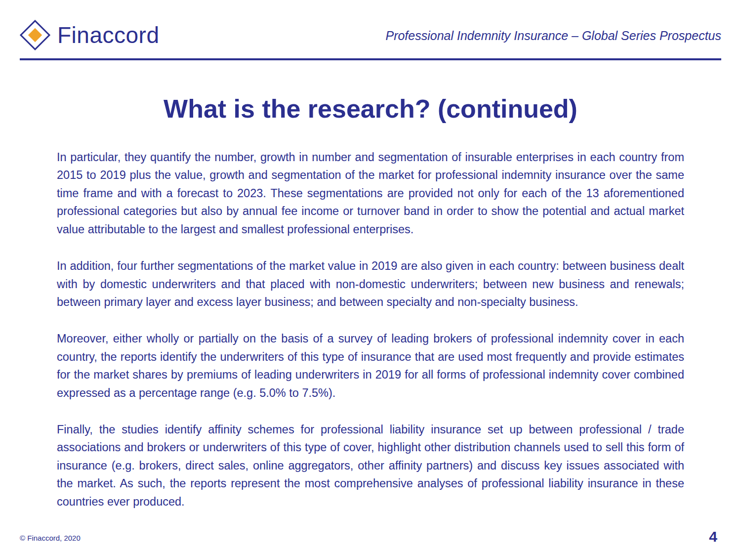Finaccord
Professional Indemnity Insurance – Global Series Prospectus
What is the research? (continued)
In particular, they quantify the number, growth in number and segmentation of insurable enterprises in each country from 2015 to 2019 plus the value, growth and segmentation of the market for professional indemnity insurance over the same time frame and with a forecast to 2023. These segmentations are provided not only for each of the 13 aforementioned professional categories but also by annual fee income or turnover band in order to show the potential and actual market value attributable to the largest and smallest professional enterprises.
In addition, four further segmentations of the market value in 2019 are also given in each country: between business dealt with by domestic underwriters and that placed with non-domestic underwriters; between new business and renewals; between primary layer and excess layer business; and between specialty and non-specialty business.
Moreover, either wholly or partially on the basis of a survey of leading brokers of professional indemnity cover in each country, the reports identify the underwriters of this type of insurance that are used most frequently and provide estimates for the market shares by premiums of leading underwriters in 2019 for all forms of professional indemnity cover combined expressed as a percentage range (e.g. 5.0% to 7.5%).
Finally, the studies identify affinity schemes for professional liability insurance set up between professional / trade associations and brokers or underwriters of this type of cover, highlight other distribution channels used to sell this form of insurance (e.g. brokers, direct sales, online aggregators, other affinity partners) and discuss key issues associated with the market. As such, the reports represent the most comprehensive analyses of professional liability insurance in these countries ever produced.
© Finaccord, 2020
4